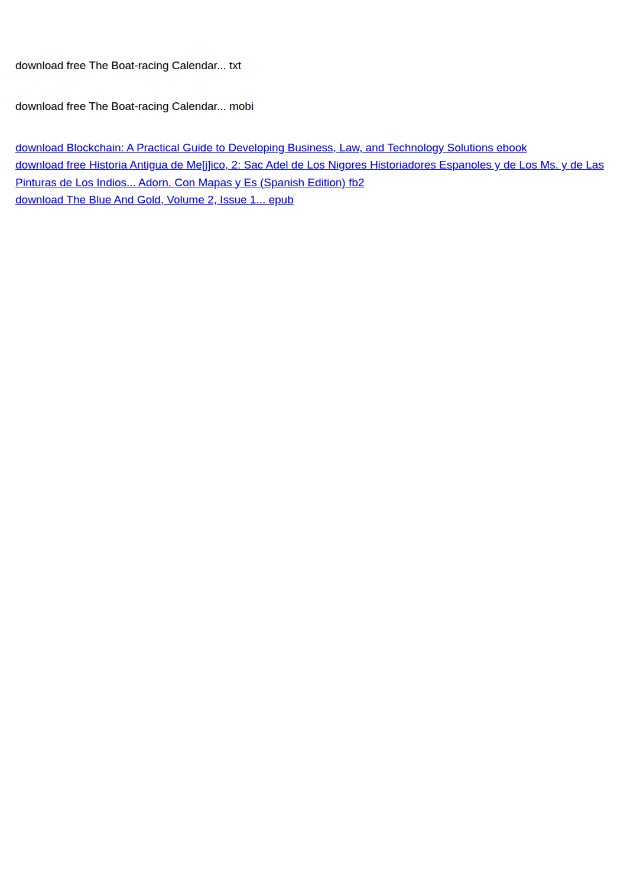download free The Boat-racing Calendar... txt
download free The Boat-racing Calendar... mobi
download Blockchain: A Practical Guide to Developing Business, Law, and Technology Solutions ebook
download free Historia Antigua de Me[j]ico, 2: Sac Adel de Los Nigores Historiadores Espanoles y de Los Ms. y de Las Pinturas de Los Indios... Adorn. Con Mapas y Es (Spanish Edition) fb2
download The Blue And Gold, Volume 2, Issue 1... epub